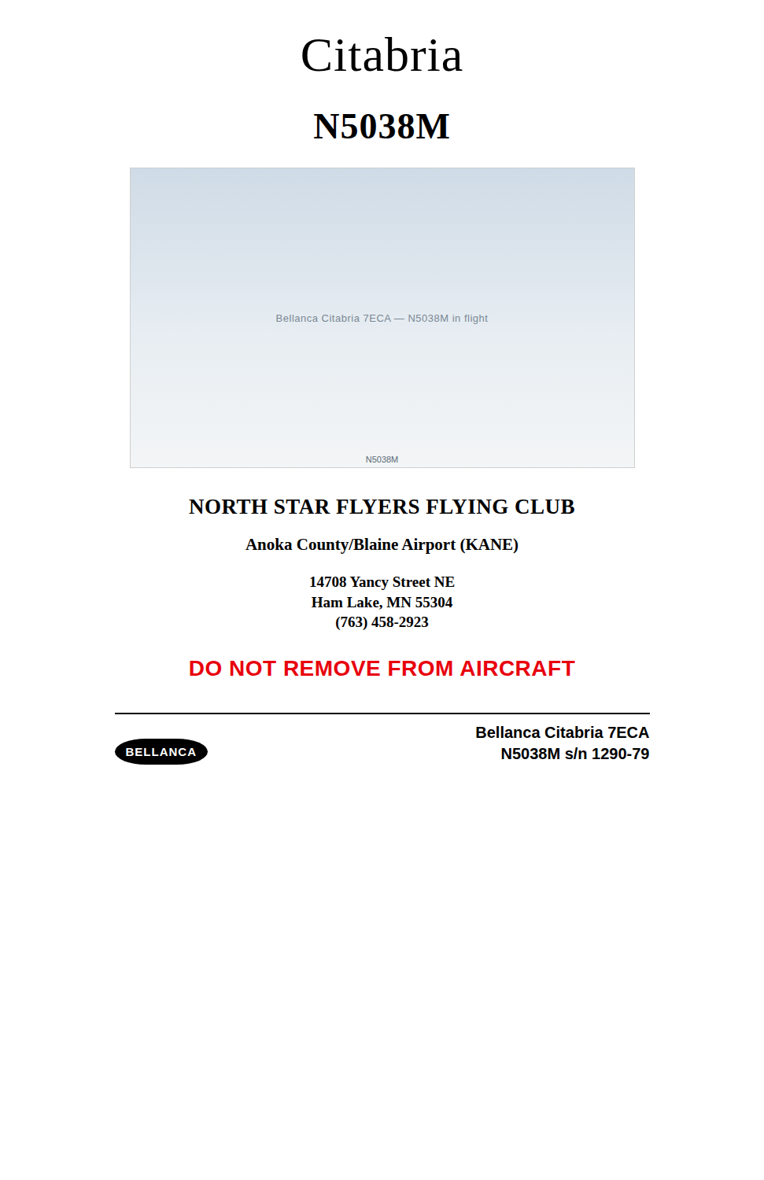Citabria
N5038M
Bellanca Citabria 7ECA — N5038M in flight
N5038M
NORTH STAR FLYERS FLYING CLUB
Anoka County/Blaine Airport (KANE)
14708 Yancy Street NE
Ham Lake, MN 55304
(763) 458-2923
DO NOT REMOVE FROM AIRCRAFT
BELLANCA
Bellanca Citabria 7ECA
N5038M s/n 1290-79